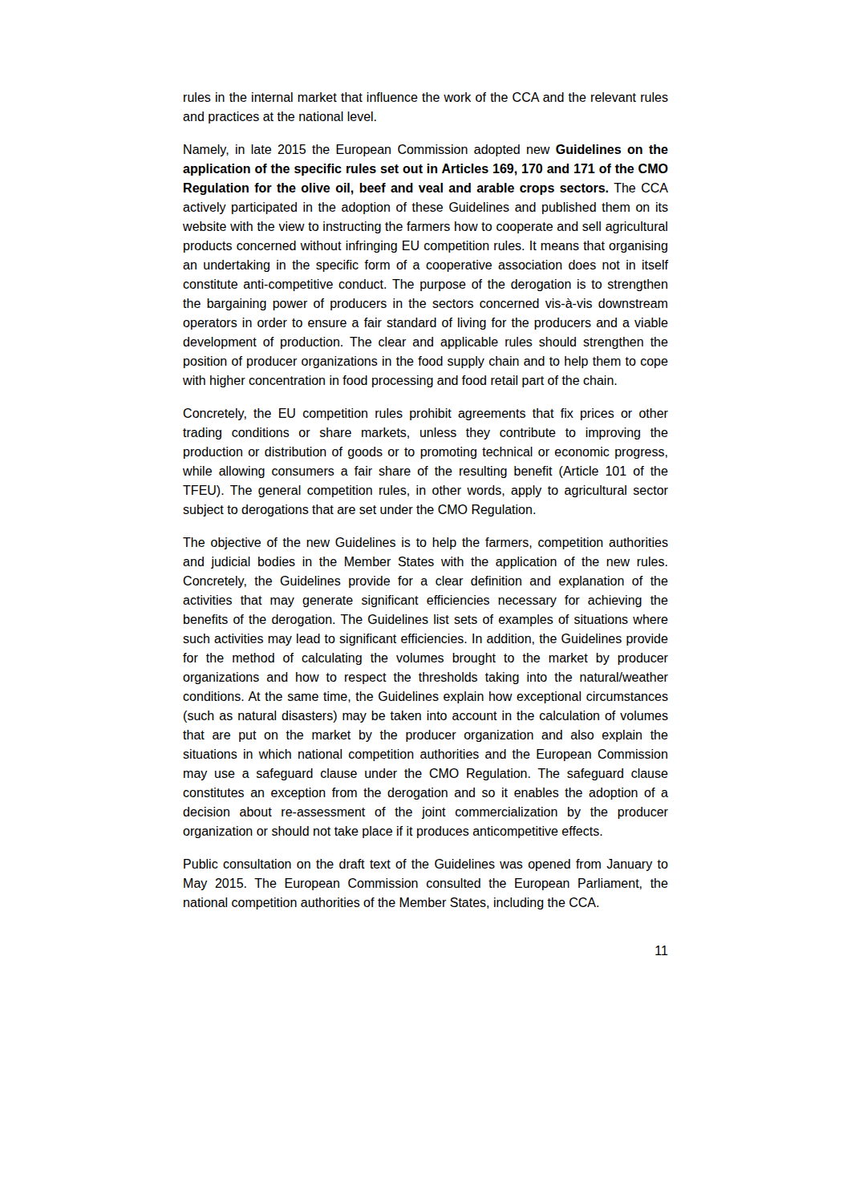rules in the internal market that influence the work of the CCA and the relevant rules and practices at the national level.
Namely, in late 2015 the European Commission adopted new Guidelines on the application of the specific rules set out in Articles 169, 170 and 171 of the CMO Regulation for the olive oil, beef and veal and arable crops sectors. The CCA actively participated in the adoption of these Guidelines and published them on its website with the view to instructing the farmers how to cooperate and sell agricultural products concerned without infringing EU competition rules. It means that organising an undertaking in the specific form of a cooperative association does not in itself constitute anti-competitive conduct. The purpose of the derogation is to strengthen the bargaining power of producers in the sectors concerned vis-à-vis downstream operators in order to ensure a fair standard of living for the producers and a viable development of production. The clear and applicable rules should strengthen the position of producer organizations in the food supply chain and to help them to cope with higher concentration in food processing and food retail part of the chain.
Concretely, the EU competition rules prohibit agreements that fix prices or other trading conditions or share markets, unless they contribute to improving the production or distribution of goods or to promoting technical or economic progress, while allowing consumers a fair share of the resulting benefit (Article 101 of the TFEU). The general competition rules, in other words, apply to agricultural sector subject to derogations that are set under the CMO Regulation.
The objective of the new Guidelines is to help the farmers, competition authorities and judicial bodies in the Member States with the application of the new rules. Concretely, the Guidelines provide for a clear definition and explanation of the activities that may generate significant efficiencies necessary for achieving the benefits of the derogation. The Guidelines list sets of examples of situations where such activities may lead to significant efficiencies. In addition, the Guidelines provide for the method of calculating the volumes brought to the market by producer organizations and how to respect the thresholds taking into the natural/weather conditions. At the same time, the Guidelines explain how exceptional circumstances (such as natural disasters) may be taken into account in the calculation of volumes that are put on the market by the producer organization and also explain the situations in which national competition authorities and the European Commission may use a safeguard clause under the CMO Regulation. The safeguard clause constitutes an exception from the derogation and so it enables the adoption of a decision about re-assessment of the joint commercialization by the producer organization or should not take place if it produces anticompetitive effects.
Public consultation on the draft text of the Guidelines was opened from January to May 2015. The European Commission consulted the European Parliament, the national competition authorities of the Member States, including the CCA.
11